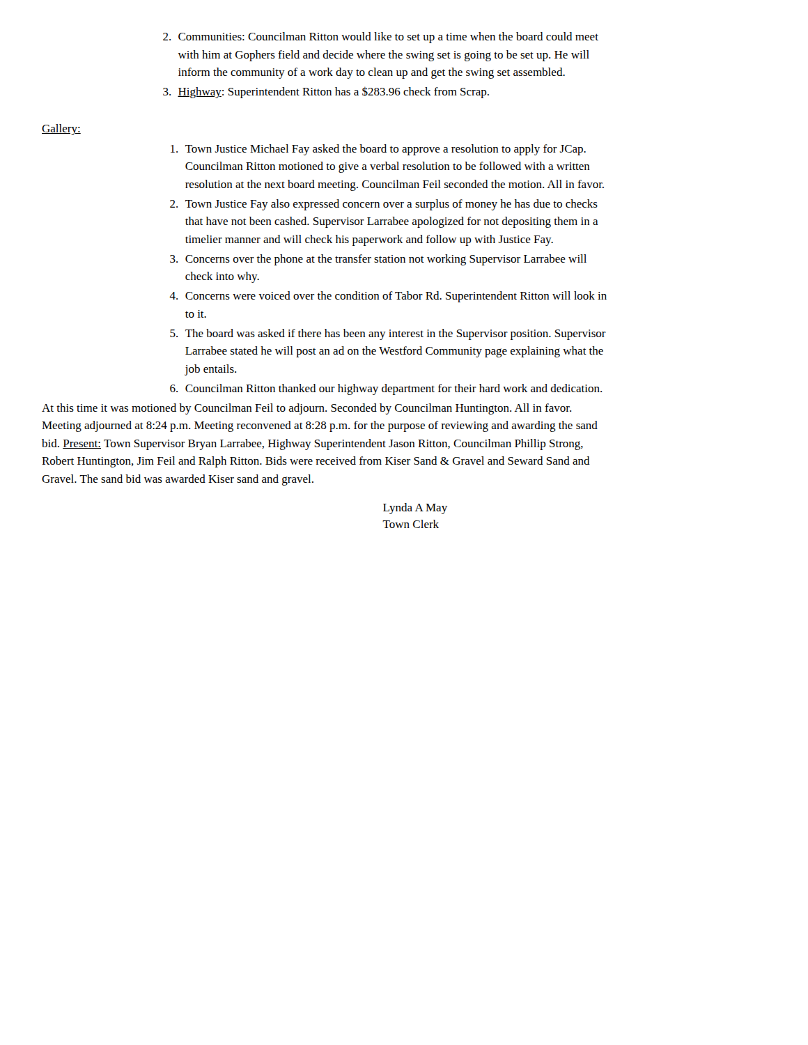Communities: Councilman Ritton would like to set up a time when the board could meet with him at Gophers field and decide where the swing set is going to be set up. He will inform the community of a work day to clean up and get the swing set assembled.
Highway: Superintendent Ritton has a $283.96 check from Scrap.
Gallery:
Town Justice Michael Fay asked the board to approve a resolution to apply for JCap. Councilman Ritton motioned to give a verbal resolution to be followed with a written resolution at the next board meeting. Councilman Feil seconded the motion. All in favor.
Town Justice Fay also expressed concern over a surplus of money he has due to checks that have not been cashed. Supervisor Larrabee apologized for not depositing them in a timelier manner and will check his paperwork and follow up with Justice Fay.
Concerns over the phone at the transfer station not working Supervisor Larrabee will check into why.
Concerns were voiced over the condition of Tabor Rd. Superintendent Ritton will look in to it.
The board was asked if there has been any interest in the Supervisor position. Supervisor Larrabee stated he will post an ad on the Westford Community page explaining what the job entails.
Councilman Ritton thanked our highway department for their hard work and dedication.
At this time it was motioned by Councilman Feil to adjourn. Seconded by Councilman Huntington. All in favor. Meeting adjourned at 8:24 p.m. Meeting reconvened at 8:28 p.m. for the purpose of reviewing and awarding the sand bid. Present: Town Supervisor Bryan Larrabee, Highway Superintendent Jason Ritton, Councilman Phillip Strong, Robert Huntington, Jim Feil and Ralph Ritton. Bids were received from Kiser Sand & Gravel and Seward Sand and Gravel. The sand bid was awarded Kiser sand and gravel.
Lynda A May
Town Clerk